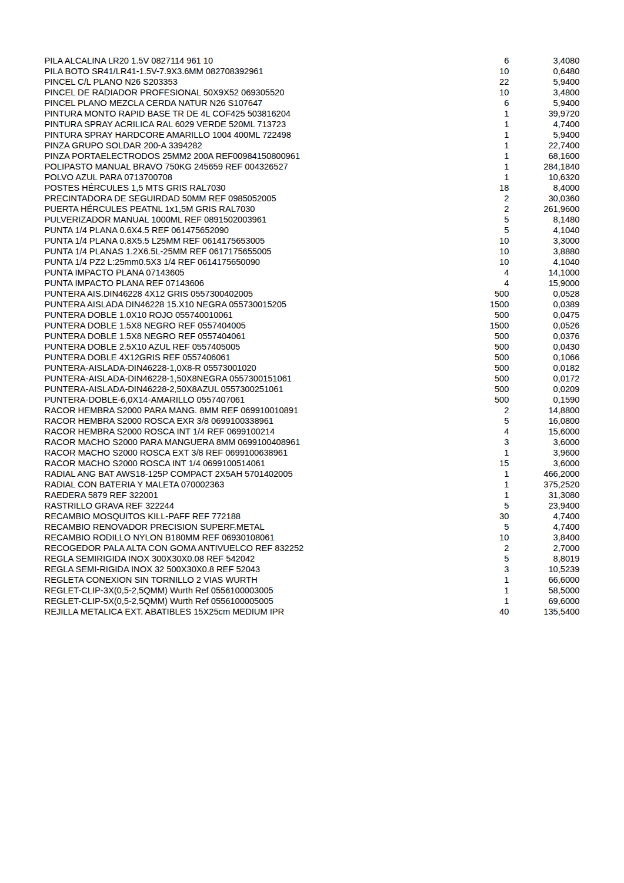| PILA ALCALINA LR20 1.5V 0827114 961 10 | 6 | 3,4080 |
| PILA BOTO SR41/LR41-1.5V-7.9X3.6MM 082708392961 | 10 | 0,6480 |
| PINCEL C/L PLANO N26 S203353 | 22 | 5,9400 |
| PINCEL DE RADIADOR PROFESIONAL 50X9X52 069305520 | 10 | 3,4800 |
| PINCEL PLANO MEZCLA CERDA NATUR N26 S107647 | 6 | 5,9400 |
| PINTURA MONTO RAPID BASE TR DE 4L COF425 503816204 | 1 | 39,9720 |
| PINTURA SPRAY ACRILICA RAL 6029 VERDE 520ML 713723 | 1 | 4,7400 |
| PINTURA SPRAY HARDCORE AMARILLO 1004 400ML 722498 | 1 | 5,9400 |
| PINZA GRUPO SOLDAR 200-A 3394282 | 1 | 22,7400 |
| PINZA PORTAELECTRODOS 25MM2 200A REF00984150800961 | 1 | 68,1600 |
| POLIPASTO MANUAL BRAVO 750KG 245659 REF 004326527 | 1 | 284,1840 |
| POLVO AZUL PARA 0713700708 | 1 | 10,6320 |
| POSTES HÉRCULES 1,5 MTS GRIS RAL7030 | 18 | 8,4000 |
| PRECINTADORA DE SEGUIRDAD 50MM REF 0985052005 | 2 | 30,0360 |
| PUERTA HÉRCULES PEATNL 1x1,5M GRIS RAL7030 | 2 | 261,9600 |
| PULVERIZADOR MANUAL 1000ML REF 0891502003961 | 5 | 8,1480 |
| PUNTA 1/4 PLANA 0.6X4.5 REF 061475652090 | 5 | 4,1040 |
| PUNTA 1/4 PLANA 0.8X5.5 L25MM REF 0614175653005 | 10 | 3,3000 |
| PUNTA 1/4 PLANAS 1.2X6.5L-25MM REF 0617175655005 | 10 | 3,8880 |
| PUNTA 1/4 PZ2 L:25mm0.5X3 1/4 REF 0614175650090 | 10 | 4,1040 |
| PUNTA IMPACTO PLANA 07143605 | 4 | 14,1000 |
| PUNTA IMPACTO PLANA REF 07143606 | 4 | 15,9000 |
| PUNTERA AIS.DIN46228 4X12 GRIS 0557300402005 | 500 | 0,0528 |
| PUNTERA AISLADA DIN46228 15.X10 NEGRA 055730015205 | 1500 | 0,0389 |
| PUNTERA DOBLE 1.0X10 ROJO 055740010061 | 500 | 0,0475 |
| PUNTERA DOBLE 1.5X8 NEGRO REF 0557404005 | 1500 | 0,0526 |
| PUNTERA DOBLE 1.5X8 NEGRO REF 0557404061 | 500 | 0,0376 |
| PUNTERA DOBLE 2.5X10 AZUL REF 0557405005 | 500 | 0,0430 |
| PUNTERA DOBLE 4X12GRIS REF 0557406061 | 500 | 0,1066 |
| PUNTERA-AISLADA-DIN46228-1,0X8-R 05573001020 | 500 | 0,0182 |
| PUNTERA-AISLADA-DIN46228-1,50X8NEGRA 0557300151061 | 500 | 0,0172 |
| PUNTERA-AISLADA-DIN46228-2,50X8AZUL 0557300251061 | 500 | 0,0209 |
| PUNTERA-DOBLE-6,0X14-AMARILLO 0557407061 | 500 | 0,1590 |
| RACOR HEMBRA S2000 PARA MANG. 8MM REF 069910010891 | 2 | 14,8800 |
| RACOR HEMBRA S2000 ROSCA EXR 3/8 0699100338961 | 5 | 16,0800 |
| RACOR HEMBRA S2000 ROSCA INT 1/4 REF 0699100214 | 4 | 15,6000 |
| RACOR MACHO S2000 PARA MANGUERA 8MM 0699100408961 | 3 | 3,6000 |
| RACOR MACHO S2000 ROSCA EXT 3/8 REF 0699100638961 | 1 | 3,9600 |
| RACOR MACHO S2000 ROSCA INT 1/4 0699100514061 | 15 | 3,6000 |
| RADIAL ANG BAT AWS18-125P COMPACT 2X5AH 5701402005 | 1 | 466,2000 |
| RADIAL CON BATERIA Y MALETA 070002363 | 1 | 375,2520 |
| RAEDERA 5879 REF 322001 | 1 | 31,3080 |
| RASTRILLO GRAVA REF 322244 | 5 | 23,9400 |
| RECAMBIO MOSQUITOS KILL-PAFF REF 772188 | 30 | 4,7400 |
| RECAMBIO RENOVADOR PRECISION SUPERF.METAL | 5 | 4,7400 |
| RECAMBIO RODILLO NYLON B180MM REF 06930108061 | 10 | 3,8400 |
| RECOGEDOR PALA ALTA CON GOMA ANTIVUELCO REF 832252 | 2 | 2,7000 |
| REGLA SEMIRIGIDA INOX 300X30X0.08 REF 542042 | 5 | 8,8019 |
| REGLA SEMI-RIGIDA INOX 32 500X30X0.8 REF 52043 | 3 | 10,5239 |
| REGLETA CONEXION SIN TORNILLO 2 VIAS WURTH | 1 | 66,6000 |
| REGLET-CLIP-3X(0,5-2,5QMM) Wurth Ref 0556100003005 | 1 | 58,5000 |
| REGLET-CLIP-5X(0,5-2,5QMM) Wurth Ref 0556100005005 | 1 | 69,6000 |
| REJILLA METALICA EXT. ABATIBLES 15X25cm MEDIUM IPR | 40 | 135,5400 |